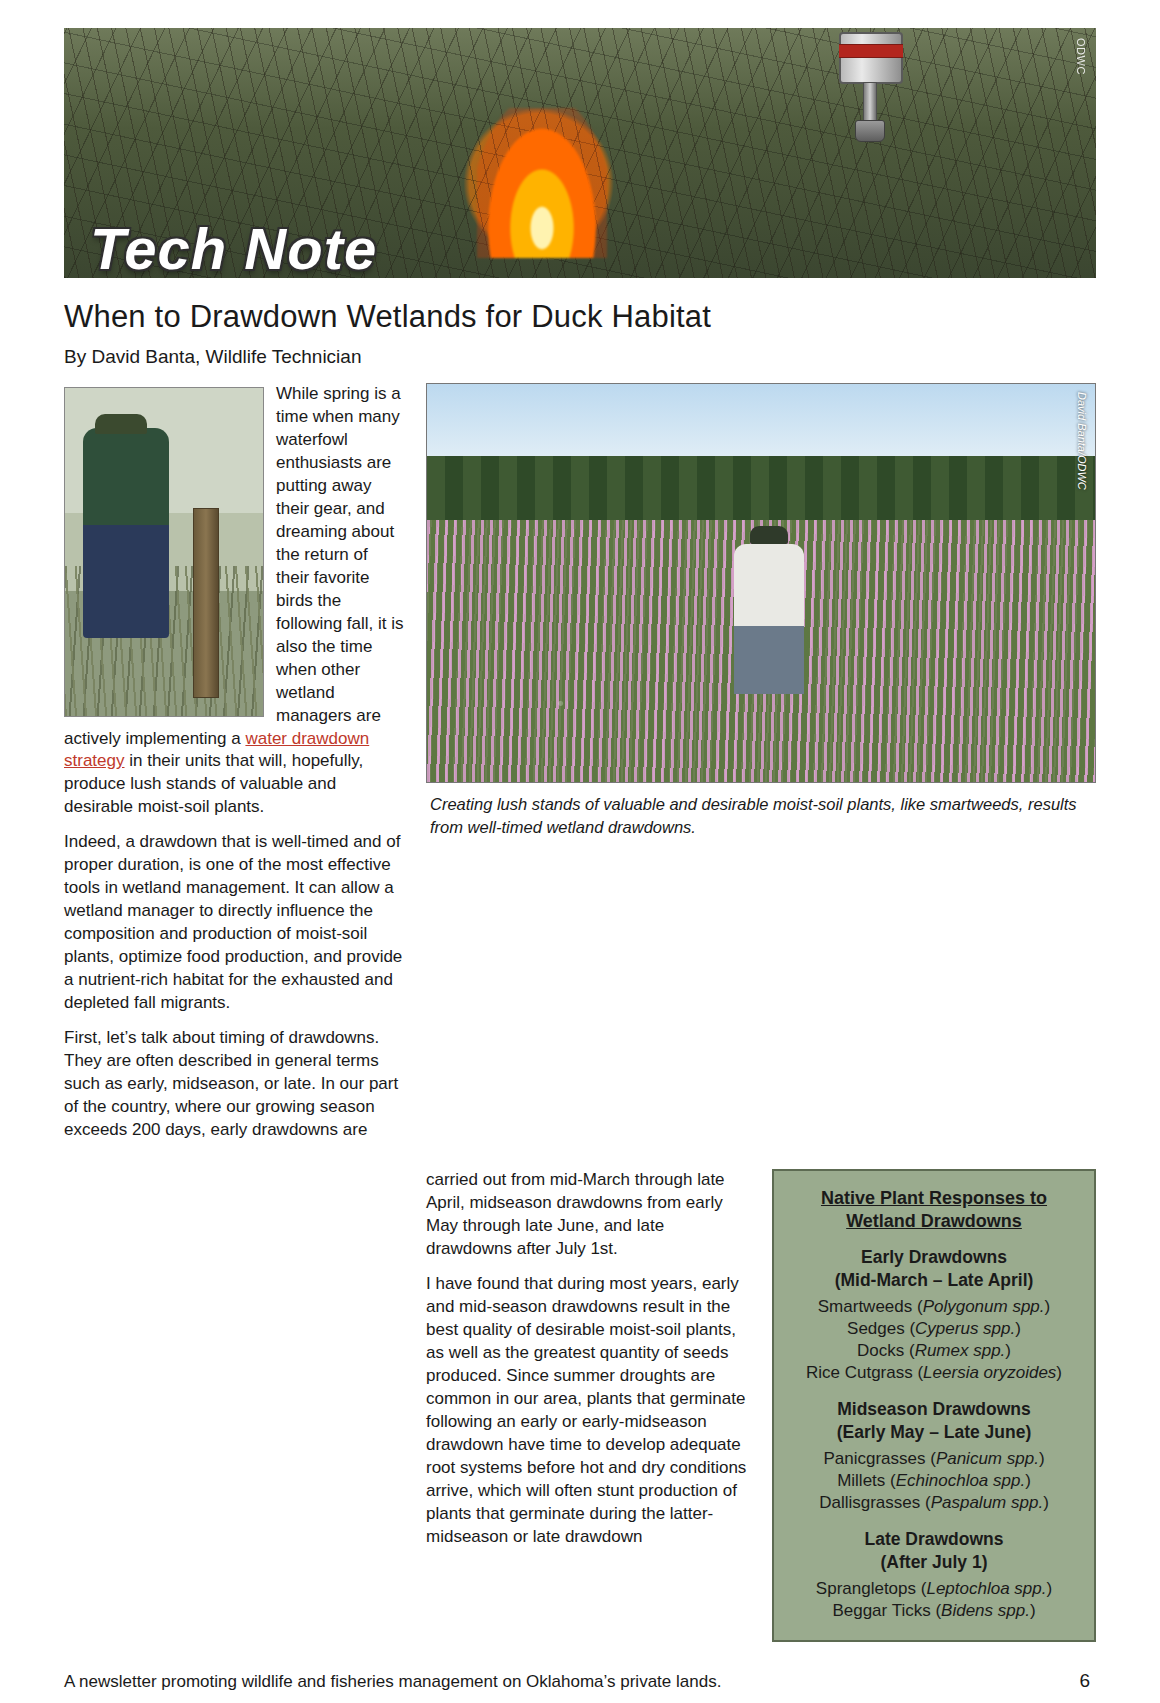ODWC
Tech Note
When to Drawdown Wetlands for Duck Habitat
By David Banta, Wildlife Technician
While spring is a time when many waterfowl enthusiasts are putting away their gear, and dreaming about the return of their favorite birds the following fall, it is also the time when other wetland managers are actively implementing a water drawdown strategy in their units that will, hopefully, produce lush stands of valuable and desirable moist-soil plants.
Indeed, a drawdown that is well-timed and of proper duration, is one of the most effective tools in wetland management. It can allow a wetland manager to directly influence the composition and production of moist-soil plants, optimize food production, and provide a nutrient-rich habitat for the exhausted and depleted fall migrants.
First, let’s talk about timing of drawdowns. They are often described in general terms such as early, midseason, or late. In our part of the country, where our growing season exceeds 200 days, early drawdowns are
David Banta/ODWC
Creating lush stands of valuable and desirable moist-soil plants, like smartweeds, results from well-timed wetland drawdowns.
carried out from mid-March through late April, midseason drawdowns from early May through late June, and late drawdowns after July 1st.
I have found that during most years, early and mid-season drawdowns result in the best quality of desirable moist-soil plants, as well as the greatest quantity of seeds produced. Since summer droughts are common in our area, plants that germinate following an early or early-midseason drawdown have time to develop adequate root systems before hot and dry conditions arrive, which will often stunt production of plants that germinate during the latter-midseason or late drawdown
Native Plant Responses to
Wetland Drawdowns
Early Drawdowns
(Mid-March – Late April)
Smartweeds (Polygonum spp.)
Sedges (Cyperus spp.)
Docks (Rumex spp.)
Rice Cutgrass (Leersia oryzoides)
Midseason Drawdowns
(Early May – Late June)
Panicgrasses (Panicum spp.)
Millets (Echinochloa spp.)
Dallisgrasses (Paspalum spp.)
Late Drawdowns
(After July 1)
Sprangletops (Leptochloa spp.)
Beggar Ticks (Bidens spp.)
A newsletter promoting wildlife and fisheries management on Oklahoma’s private lands.
6